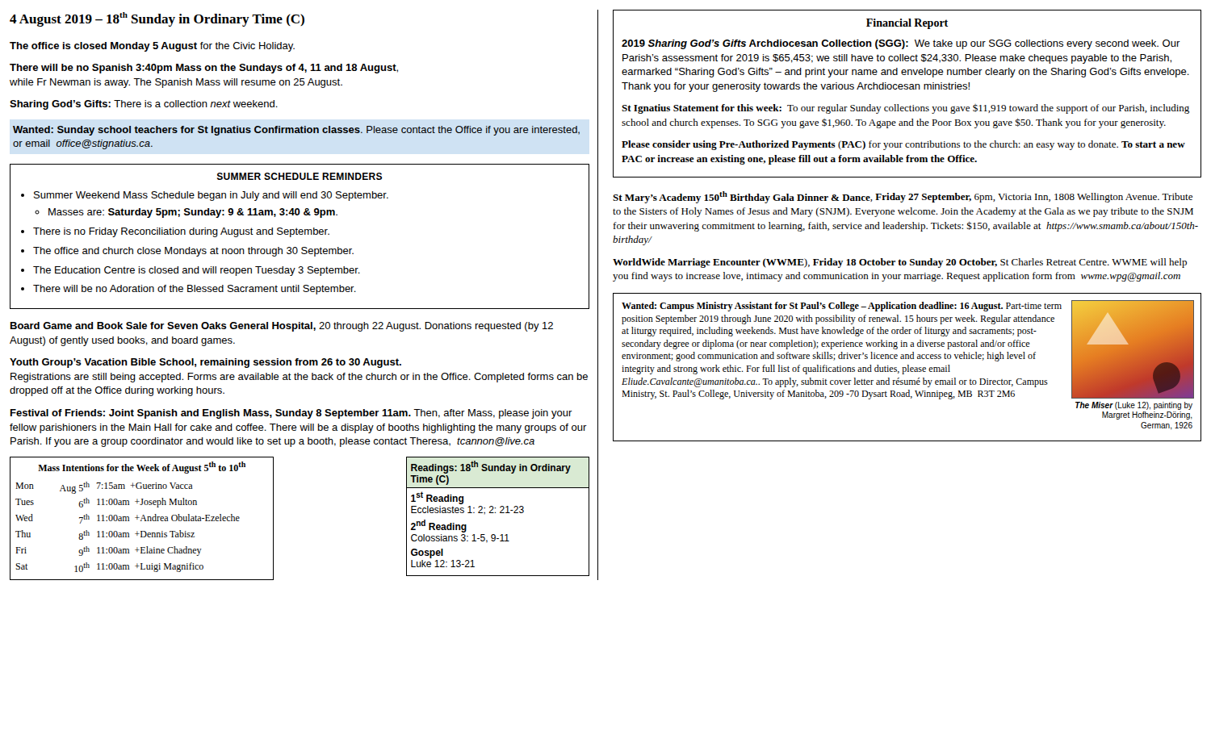4 August 2019 – 18th Sunday in Ordinary Time (C)
The office is closed Monday 5 August for the Civic Holiday.
There will be no Spanish 3:40pm Mass on the Sundays of 4, 11 and 18 August,
while Fr Newman is away. The Spanish Mass will resume on 25 August.
Sharing God’s Gifts: There is a collection next weekend.
Wanted: Sunday school teachers for St Ignatius Confirmation classes. Please contact the Office if you are interested, or email office@stignatius.ca.
SUMMER SCHEDULE REMINDERS
Summer Weekend Mass Schedule began in July and will end 30 September.
Masses are: Saturday 5pm; Sunday: 9 & 11am, 3:40 & 9pm.
There is no Friday Reconciliation during August and September.
The office and church close Mondays at noon through 30 September.
The Education Centre is closed and will reopen Tuesday 3 September.
There will be no Adoration of the Blessed Sacrament until September.
Board Game and Book Sale for Seven Oaks General Hospital, 20 through 22 August. Donations requested (by 12 August) of gently used books, and board games.
Youth Group’s Vacation Bible School, remaining session from 26 to 30 August.
Registrations are still being accepted. Forms are available at the back of the church or in the Office. Completed forms can be dropped off at the Office during working hours.
Festival of Friends: Joint Spanish and English Mass, Sunday 8 September 11am. Then, after Mass, please join your fellow parishioners in the Main Hall for cake and coffee. There will be a display of booths highlighting the many groups of our Parish. If you are a group coordinator and would like to set up a booth, please contact Theresa, tcannon@live.ca
Mass Intentions for the Week of August 5 th to 10 th
| Mon | Aug 5 th | 7:15am +Guerino Vacca |
| Tues | 6 th | 11:00am +Joseph Multon |
| Wed | 7 th | 11:00am +Andrea Obulata-Ezeleche |
| Thu | 8 th | 11:00am +Dennis Tabisz |
| Fri | 9 th | 11:00am +Elaine Chadney |
| Sat | 10 th | 11:00am +Luigi Magnifico |
Readings: 18th Sunday in Ordinary Time (C)
1st Reading Ecclesiastes 1: 2; 2: 21-23 2nd Reading Colossians 3: 1-5, 9-11 Gospel Luke 12: 13-21
Financial Report
2019 Sharing God’s Gifts Archdiocesan Collection (SGG): We take up our SGG collections every second week. Our Parish’s assessment for 2019 is $65,453; we still have to collect $24,330. Please make cheques payable to the Parish, earmarked “Sharing God’s Gifts” – and print your name and envelope number clearly on the Sharing God’s Gifts envelope. Thank you for your generosity towards the various Archdiocesan ministries!
St Ignatius Statement for this week: To our regular Sunday collections you gave $11,919 toward the support of our Parish, including school and church expenses. To SGG you gave $1,960. To Agape and the Poor Box you gave $50. Thank you for your generosity.
Please consider using Pre-Authorized Payments (PAC) for your contributions to the church: an easy way to donate. To start a new PAC or increase an existing one, please fill out a form available from the Office.
St Mary’s Academy 150th Birthday Gala Dinner & Dance, Friday 27 September, 6pm, Victoria Inn, 1808 Wellington Avenue. Tribute to the Sisters of Holy Names of Jesus and Mary (SNJM). Everyone welcome. Join the Academy at the Gala as we pay tribute to the SNJM for their unwavering commitment to learning, faith, service and leadership. Tickets: $150, available at https://www.smamb.ca/about/150th-birthday/
WorldWide Marriage Encounter (WWME), Friday 18 October to Sunday 20 October, St Charles Retreat Centre. WWME will help you find ways to increase love, intimacy and communication in your marriage. Request application form from wwme.wpg@gmail.com
The Miser (Luke 12), painting by Margret Hofheinz-Döring, German, 1926
Wanted: Campus Ministry Assistant for St Paul’s College – Application deadline: 16 August. Part-time term position September 2019 through June 2020 with possibility of renewal. 15 hours per week. Regular attendance at liturgy required, including weekends. Must have knowledge of the order of liturgy and sacraments; post-secondary degree or diploma (or near completion); experience working in a diverse pastoral and/or office environment; good communication and software skills; driver’s licence and access to vehicle; high level of integrity and strong work ethic. For full list of qualifications and duties, please email Eliude.Cavalcante@umanitoba.ca.. To apply, submit cover letter and résumé by email or to Director, Campus Ministry, St. Paul’s College, University of Manitoba, 209 -70 Dysart Road, Winnipeg, MB R3T 2M6